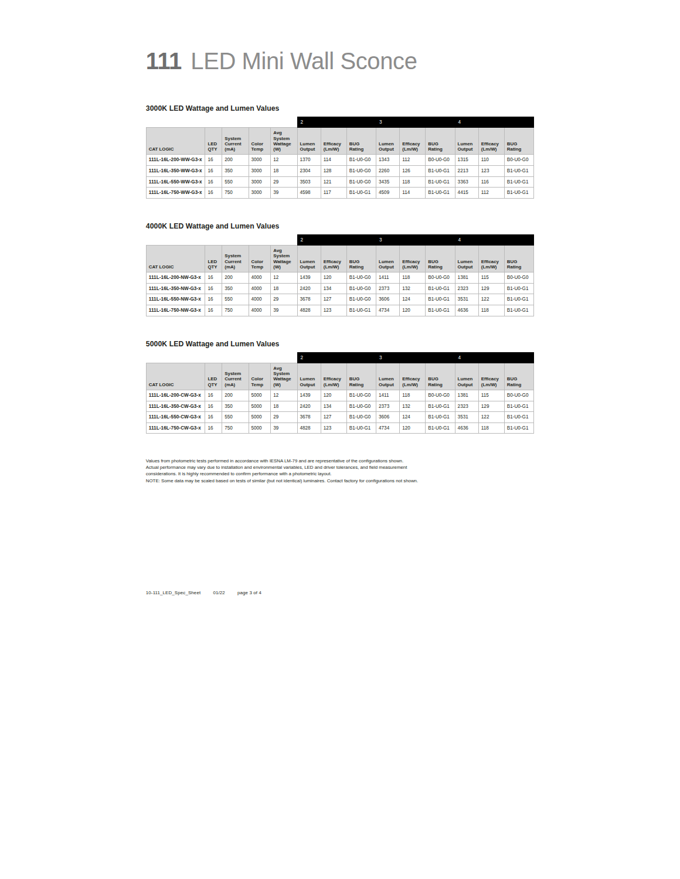111 LED Mini Wall Sconce
3000K LED Wattage and Lumen Values
| | | 2 | 3 | 4 |
| --- | --- | --- | --- | --- |
| CAT LOGIC | LED QTY | System Current (mA) | Color Temp | Avg System Wattage (W) | Lumen Output | Efficacy (Lm/W) | BUG Rating | Lumen Output | Efficacy (Lm/W) | BUG Rating | Lumen Output | Efficacy (Lm/W) | BUG Rating |
| 111L-16L-200-WW-G3-x | 16 | 200 | 3000 | 12 | 1370 | 114 | B1-U0-G0 | 1343 | 112 | B0-U0-G0 | 1315 | 110 | B0-U0-G0 |
| 111L-16L-350-WW-G3-x | 16 | 350 | 3000 | 18 | 2304 | 128 | B1-U0-G0 | 2260 | 126 | B1-U0-G1 | 2213 | 123 | B1-U0-G1 |
| 111L-16L-550-WW-G3-x | 16 | 550 | 3000 | 29 | 3503 | 121 | B1-U0-G0 | 3435 | 118 | B1-U0-G1 | 3363 | 116 | B1-U0-G1 |
| 111L-16L-750-WW-G3-x | 16 | 750 | 3000 | 39 | 4598 | 117 | B1-U0-G1 | 4509 | 114 | B1-U0-G1 | 4415 | 112 | B1-U0-G1 |
4000K LED Wattage and Lumen Values
| | | 2 | 3 | 4 |
| --- | --- | --- | --- | --- |
| CAT LOGIC | LED QTY | System Current (mA) | Color Temp | Avg System Wattage (W) | Lumen Output | Efficacy (Lm/W) | BUG Rating | Lumen Output | Efficacy (Lm/W) | BUG Rating | Lumen Output | Efficacy (Lm/W) | BUG Rating |
| 111L-16L-200-NW-G3-x | 16 | 200 | 4000 | 12 | 1439 | 120 | B1-U0-G0 | 1411 | 118 | B0-U0-G0 | 1381 | 115 | B0-U0-G0 |
| 111L-16L-350-NW-G3-x | 16 | 350 | 4000 | 18 | 2420 | 134 | B1-U0-G0 | 2373 | 132 | B1-U0-G1 | 2323 | 129 | B1-U0-G1 |
| 111L-16L-550-NW-G3-x | 16 | 550 | 4000 | 29 | 3678 | 127 | B1-U0-G0 | 3606 | 124 | B1-U0-G1 | 3531 | 122 | B1-U0-G1 |
| 111L-16L-750-NW-G3-x | 16 | 750 | 4000 | 39 | 4828 | 123 | B1-U0-G1 | 4734 | 120 | B1-U0-G1 | 4636 | 118 | B1-U0-G1 |
5000K LED Wattage and Lumen Values
| | | 2 | 3 | 4 |
| --- | --- | --- | --- | --- |
| CAT LOGIC | LED QTY | System Current (mA) | Color Temp | Avg System Wattage (W) | Lumen Output | Efficacy (Lm/W) | BUG Rating | Lumen Output | Efficacy (Lm/W) | BUG Rating | Lumen Output | Efficacy (Lm/W) | BUG Rating |
| 111L-16L-200-CW-G3-x | 16 | 200 | 5000 | 12 | 1439 | 120 | B1-U0-G0 | 1411 | 118 | B0-U0-G0 | 1381 | 115 | B0-U0-G0 |
| 111L-16L-350-CW-G3-x | 16 | 350 | 5000 | 18 | 2420 | 134 | B1-U0-G0 | 2373 | 132 | B1-U0-G1 | 2323 | 129 | B1-U0-G1 |
| 111L-16L-550-CW-G3-x | 16 | 550 | 5000 | 29 | 3678 | 127 | B1-U0-G0 | 3606 | 124 | B1-U0-G1 | 3531 | 122 | B1-U0-G1 |
| 111L-16L-750-CW-G3-x | 16 | 750 | 5000 | 39 | 4828 | 123 | B1-U0-G1 | 4734 | 120 | B1-U0-G1 | 4636 | 118 | B1-U0-G1 |
Values from photometric tests performed in accordance with IESNA LM-79 and are representative of the configurations shown.
Actual performance may vary due to installation and environmental variables, LED and driver tolerances, and field measurement
considerations. It is highly recommended to confirm performance with a photometric layout.
NOTE: Some data may be scaled based on tests of similar (but not identical) luminaires. Contact factory for configurations not shown.
10-111_LED_Spec_Sheet 01/22 page 3 of 4